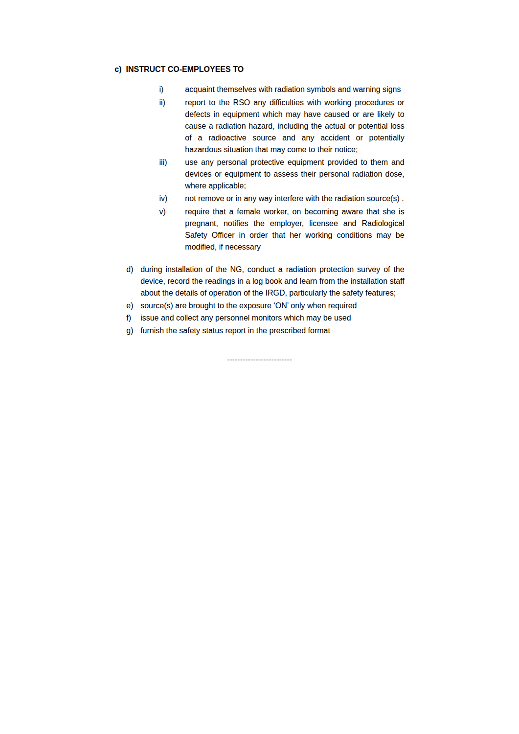c) INSTRUCT CO-EMPLOYEES TO
acquaint themselves with radiation symbols and warning signs
report to the RSO any difficulties with working procedures or defects in equipment which may have caused or are likely to cause a radiation hazard, including the actual or potential loss of a radioactive source and any accident or potentially hazardous situation that may come to their notice;
use any personal protective equipment provided to them and devices or equipment to assess their personal radiation dose, where applicable;
not remove or in any way interfere with the radiation source(s) .
require that a female worker, on becoming aware that she is pregnant, notifies the employer, licensee and Radiological Safety Officer in order that her working conditions may be modified, if necessary
during installation of the NG, conduct a radiation protection survey of the device, record the readings in a log book and learn from the installation staff about the details of operation of the IRGD, particularly the safety features;
source(s) are brought to the exposure ‘ON’ only when required
issue and collect any personnel monitors which may be used
furnish the safety status report in the prescribed format
-------------------------